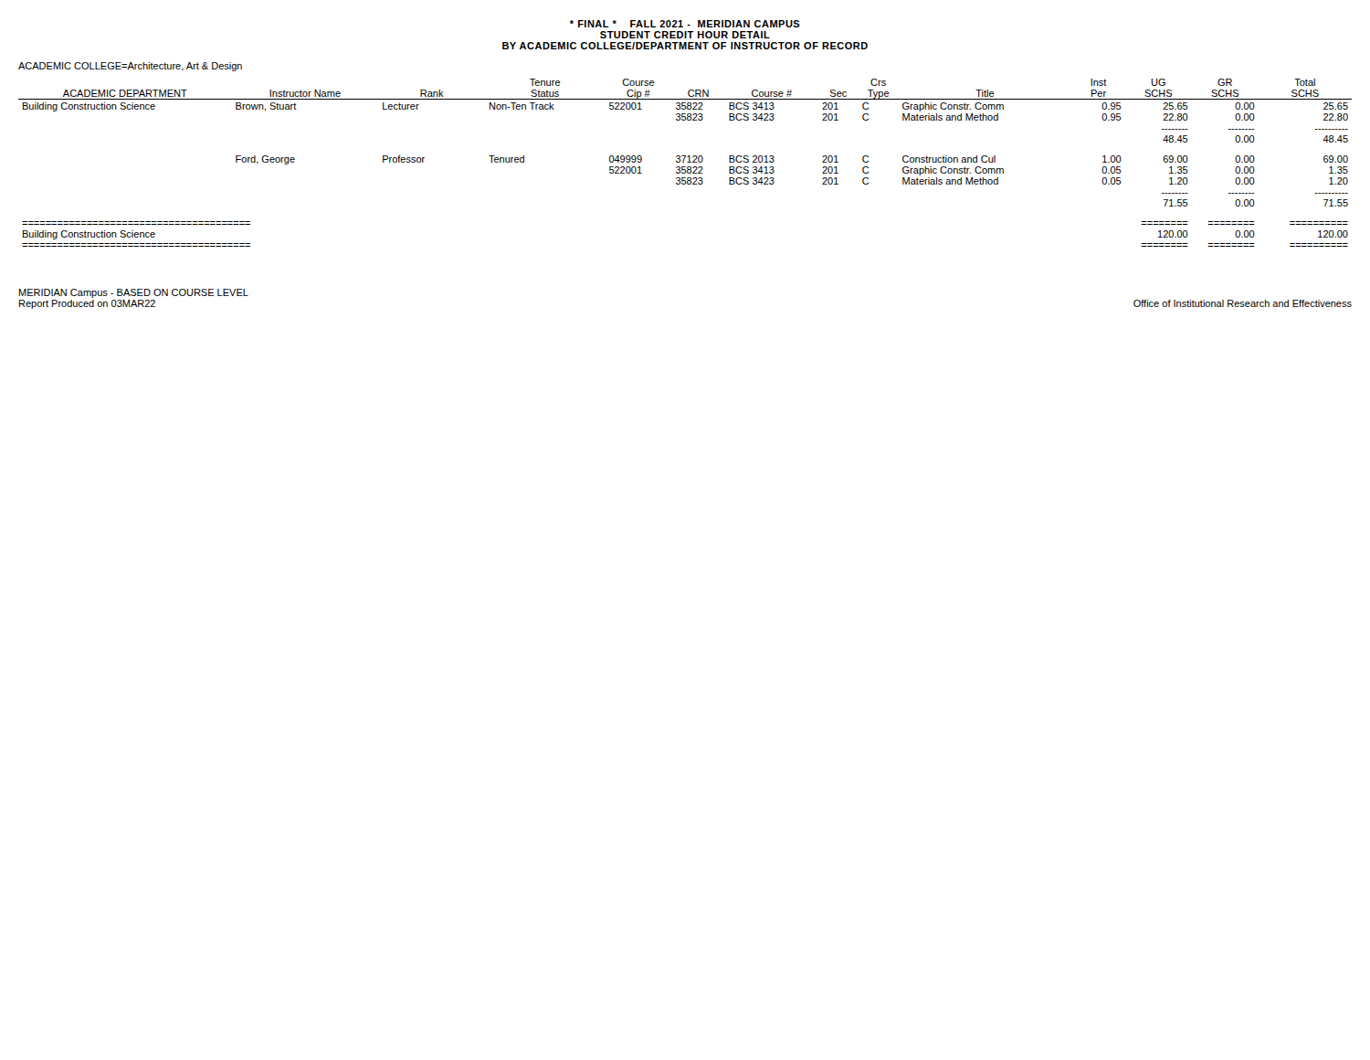* FINAL * FALL 2021 - MERIDIAN CAMPUS
STUDENT CREDIT HOUR DETAIL
BY ACADEMIC COLLEGE/DEPARTMENT OF INSTRUCTOR OF RECORD
ACADEMIC COLLEGE=Architecture, Art & Design
| | | | Tenure | Course | | | | Crs | | Inst | UG | GR | Total |
| --- | --- | --- | --- | --- | --- | --- | --- | --- | --- | --- | --- | --- | --- |
| ACADEMIC DEPARTMENT | Instructor Name | Rank | Status | Cip # | CRN | Course # | Sec | Type | Title | Per | SCHS | SCHS | SCHS |
| Building Construction Science | Brown, Stuart | Lecturer | Non-Ten Track | 522001 | 35822 | BCS 3413 | 201 | C | Graphic Constr. Comm | 0.95 | 25.65 | 0.00 | 25.65 |
| | | | | | 35823 | BCS 3423 | 201 | C | Materials and Method | 0.95 | 22.80 | 0.00 | 22.80 |
| | | | | | | | | | | | -------- | -------- | ---------- |
| | | | | | | | | | | | 48.45 | 0.00 | 48.45 |
| | Ford, George | Professor | Tenured | 049999 | 37120 | BCS 2013 | 201 | C | Construction and Cul | 1.00 | 69.00 | 0.00 | 69.00 |
| | | | | 522001 | 35822 | BCS 3413 | 201 | C | Graphic Constr. Comm | 0.05 | 1.35 | 0.00 | 1.35 |
| | | | | | 35823 | BCS 3423 | 201 | C | Materials and Method | 0.05 | 1.20 | 0.00 | 1.20 |
| | | | | | | | | | | | -------- | -------- | ---------- |
| | | | | | | | | | | | 71.55 | 0.00 | 71.55 |
| ======================================= | ======== | ======== | ========== |
| Building Construction Science | 120.00 | 0.00 | 120.00 |
| ======================================= | ======== | ======== | ========== |
MERIDIAN Campus - BASED ON COURSE LEVEL
Report Produced on 03MAR22
Office of Institutional Research and Effectiveness